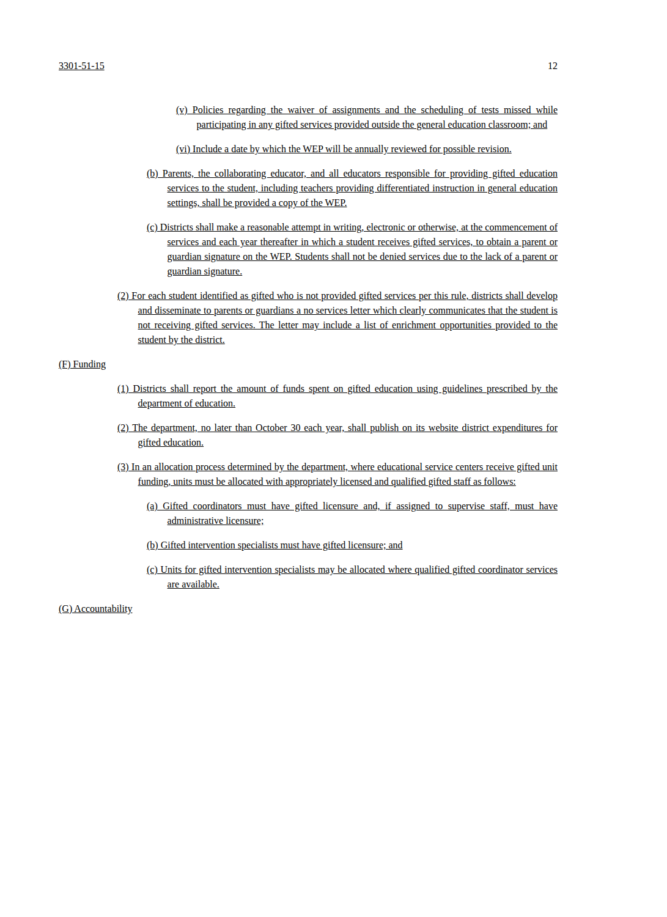3301-51-15 12
(v) Policies regarding the waiver of assignments and the scheduling of tests missed while participating in any gifted services provided outside the general education classroom; and
(vi) Include a date by which the WEP will be annually reviewed for possible revision.
(b) Parents, the collaborating educator, and all educators responsible for providing gifted education services to the student, including teachers providing differentiated instruction in general education settings, shall be provided a copy of the WEP.
(c) Districts shall make a reasonable attempt in writing, electronic or otherwise, at the commencement of services and each year thereafter in which a student receives gifted services, to obtain a parent or guardian signature on the WEP. Students shall not be denied services due to the lack of a parent or guardian signature.
(2) For each student identified as gifted who is not provided gifted services per this rule, districts shall develop and disseminate to parents or guardians a no services letter which clearly communicates that the student is not receiving gifted services. The letter may include a list of enrichment opportunities provided to the student by the district.
(F) Funding
(1) Districts shall report the amount of funds spent on gifted education using guidelines prescribed by the department of education.
(2) The department, no later than October 30 each year, shall publish on its website district expenditures for gifted education.
(3) In an allocation process determined by the department, where educational service centers receive gifted unit funding, units must be allocated with appropriately licensed and qualified gifted staff as follows:
(a) Gifted coordinators must have gifted licensure and, if assigned to supervise staff, must have administrative licensure;
(b) Gifted intervention specialists must have gifted licensure; and
(c) Units for gifted intervention specialists may be allocated where qualified gifted coordinator services are available.
(G) Accountability